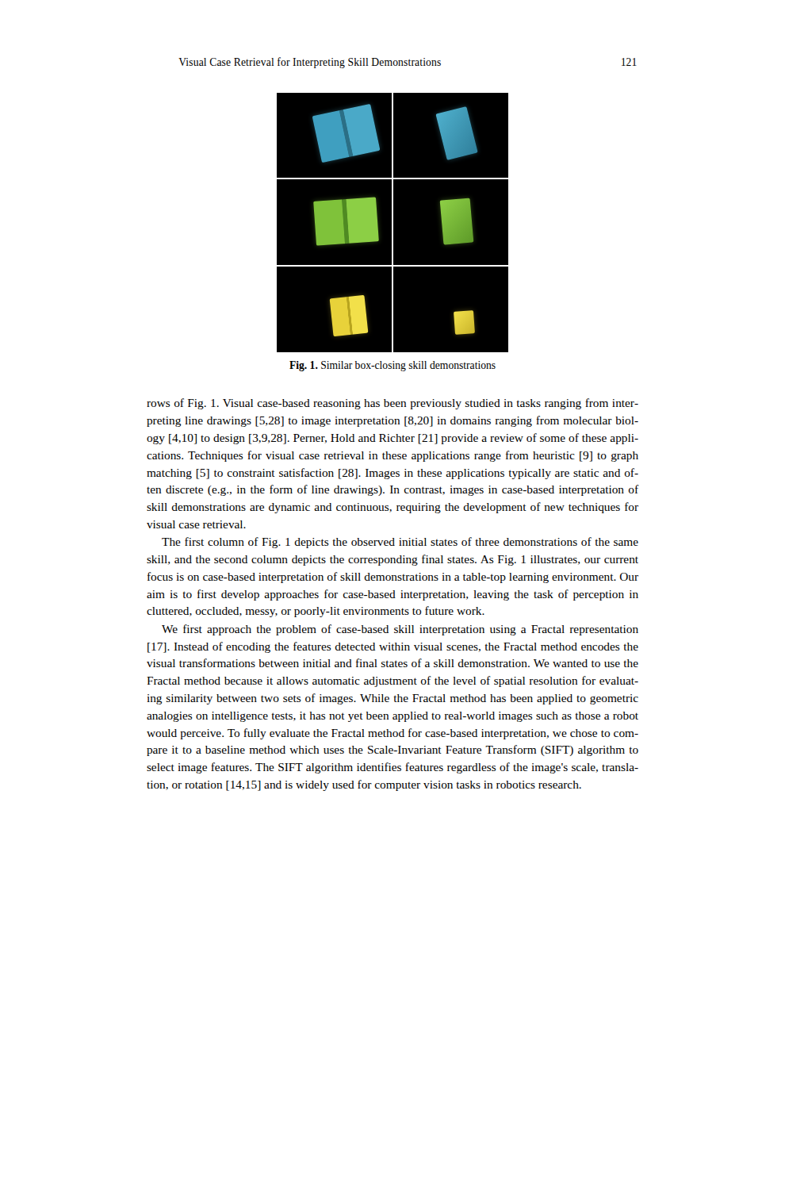Visual Case Retrieval for Interpreting Skill Demonstrations 121
Fig. 1. Similar box-closing skill demonstrations
rows of Fig. 1. Visual case-based reasoning has been previously studied in tasks ranging from interpreting line drawings [5,28] to image interpretation [8,20] in domains ranging from molecular biology [4,10] to design [3,9,28]. Perner, Hold and Richter [21] provide a review of some of these applications. Techniques for visual case retrieval in these applications range from heuristic [9] to graph matching [5] to constraint satisfaction [28]. Images in these applications typically are static and often discrete (e.g., in the form of line drawings). In contrast, images in case-based interpretation of skill demonstrations are dynamic and continuous, requiring the development of new techniques for visual case retrieval.
The first column of Fig. 1 depicts the observed initial states of three demonstrations of the same skill, and the second column depicts the corresponding final states. As Fig. 1 illustrates, our current focus is on case-based interpretation of skill demonstrations in a table-top learning environment. Our aim is to first develop approaches for case-based interpretation, leaving the task of perception in cluttered, occluded, messy, or poorly-lit environments to future work.
We first approach the problem of case-based skill interpretation using a Fractal representation [17]. Instead of encoding the features detected within visual scenes, the Fractal method encodes the visual transformations between initial and final states of a skill demonstration. We wanted to use the Fractal method because it allows automatic adjustment of the level of spatial resolution for evaluating similarity between two sets of images. While the Fractal method has been applied to geometric analogies on intelligence tests, it has not yet been applied to real-world images such as those a robot would perceive. To fully evaluate the Fractal method for case-based interpretation, we chose to compare it to a baseline method which uses the Scale-Invariant Feature Transform (SIFT) algorithm to select image features. The SIFT algorithm identifies features regardless of the image's scale, translation, or rotation [14,15] and is widely used for computer vision tasks in robotics research.